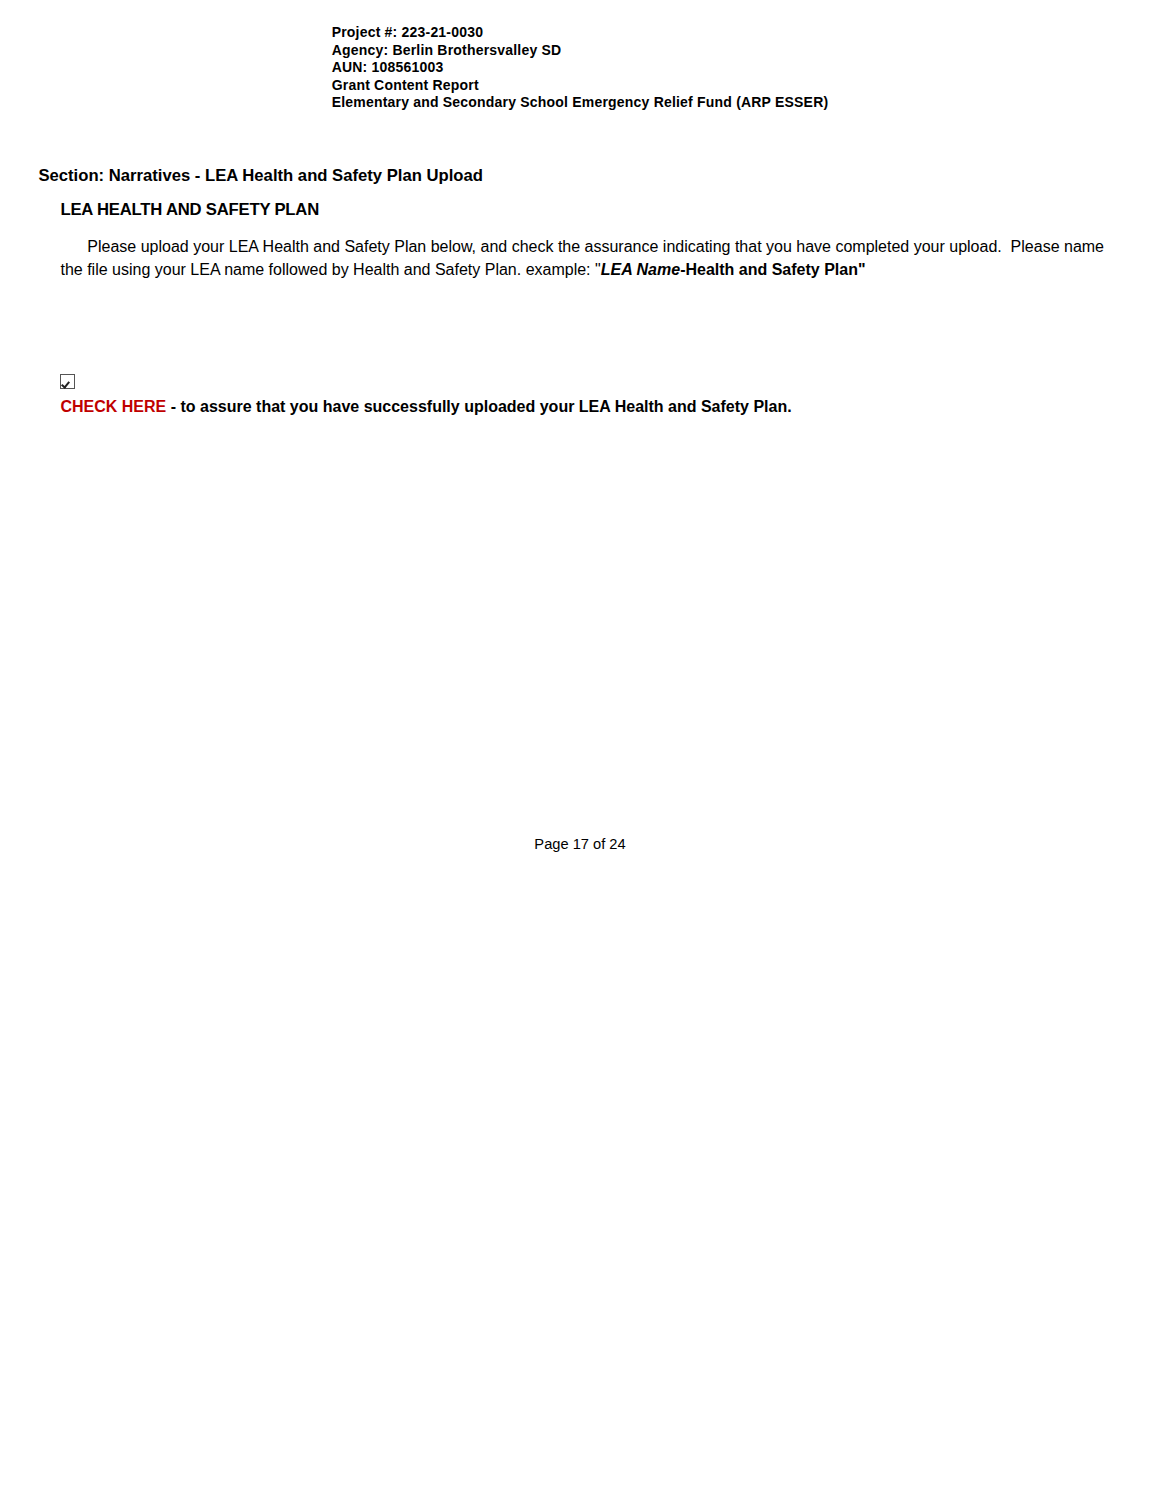Project #: 223-21-0030
Agency: Berlin Brothersvalley SD
AUN: 108561003
Grant Content Report
Elementary and Secondary School Emergency Relief Fund (ARP ESSER)
Section: Narratives - LEA Health and Safety Plan Upload
LEA HEALTH AND SAFETY PLAN
Please upload your LEA Health and Safety Plan below, and check the assurance indicating that you have completed your upload. Please name the file using your LEA name followed by Health and Safety Plan. example: "LEA Name-Health and Safety Plan"
CHECK HERE - to assure that you have successfully uploaded your LEA Health and Safety Plan.
Page 17 of 24